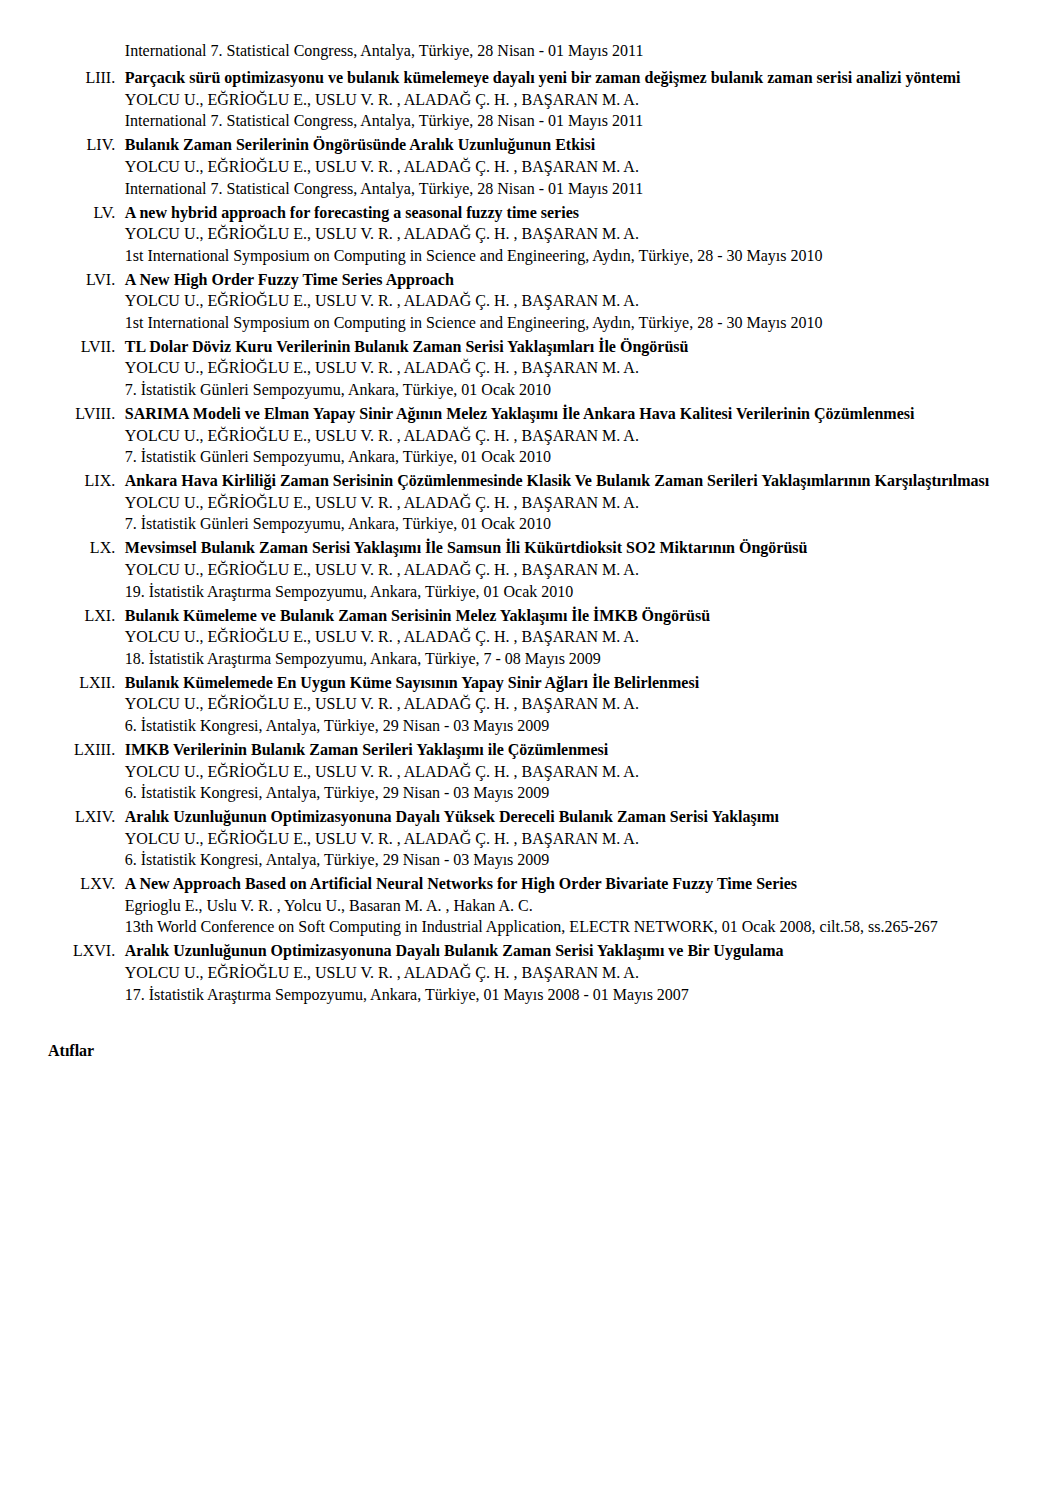International 7. Statistical Congress, Antalya, Türkiye, 28 Nisan - 01 Mayıs 2011
LIII.
Parçacık sürü optimizasyonu ve bulanık kümelemeye dayalı yeni bir zaman değişmez bulanık zaman serisi analizi yöntemi
YOLCU U., EĞRİOĞLU E., USLU V. R. , ALADAĞ Ç. H. , BAŞARAN M. A.
International 7. Statistical Congress, Antalya, Türkiye, 28 Nisan - 01 Mayıs 2011
LIV.
Bulanık Zaman Serilerinin Öngörüsünde Aralık Uzunluğunun Etkisi
YOLCU U., EĞRİOĞLU E., USLU V. R. , ALADAĞ Ç. H. , BAŞARAN M. A.
International 7. Statistical Congress, Antalya, Türkiye, 28 Nisan - 01 Mayıs 2011
LV.
A new hybrid approach for forecasting a seasonal fuzzy time series
YOLCU U., EĞRİOĞLU E., USLU V. R. , ALADAĞ Ç. H. , BAŞARAN M. A.
1st International Symposium on Computing in Science and Engineering, Aydın, Türkiye, 28 - 30 Mayıs 2010
LVI.
A New High Order Fuzzy Time Series Approach
YOLCU U., EĞRİOĞLU E., USLU V. R. , ALADAĞ Ç. H. , BAŞARAN M. A.
1st International Symposium on Computing in Science and Engineering, Aydın, Türkiye, 28 - 30 Mayıs 2010
LVII.
TL Dolar Döviz Kuru Verilerinin Bulanık Zaman Serisi Yaklaşımları İle Öngörüsü
YOLCU U., EĞRİOĞLU E., USLU V. R. , ALADAĞ Ç. H. , BAŞARAN M. A.
7. İstatistik Günleri Sempozyumu, Ankara, Türkiye, 01 Ocak 2010
LVIII.
SARIMA Modeli ve Elman Yapay Sinir Ağının Melez Yaklaşımı İle Ankara Hava Kalitesi Verilerinin Çözümlenmesi
YOLCU U., EĞRİOĞLU E., USLU V. R. , ALADAĞ Ç. H. , BAŞARAN M. A.
7. İstatistik Günleri Sempozyumu, Ankara, Türkiye, 01 Ocak 2010
LIX.
Ankara Hava Kirliliği Zaman Serisinin Çözümlenmesinde Klasik Ve Bulanık Zaman Serileri Yaklaşımlarının Karşılaştırılması
YOLCU U., EĞRİOĞLU E., USLU V. R. , ALADAĞ Ç. H. , BAŞARAN M. A.
7. İstatistik Günleri Sempozyumu, Ankara, Türkiye, 01 Ocak 2010
LX.
Mevsimsel Bulanık Zaman Serisi Yaklaşımı İle Samsun İli Kükürtdioksit SO2 Miktarının Öngörüsü
YOLCU U., EĞRİOĞLU E., USLU V. R. , ALADAĞ Ç. H. , BAŞARAN M. A.
19. İstatistik Araştırma Sempozyumu, Ankara, Türkiye, 01 Ocak 2010
LXI.
Bulanık Kümeleme ve Bulanık Zaman Serisinin Melez Yaklaşımı İle İMKB Öngörüsü
YOLCU U., EĞRİOĞLU E., USLU V. R. , ALADAĞ Ç. H. , BAŞARAN M. A.
18. İstatistik Araştırma Sempozyumu, Ankara, Türkiye, 7 - 08 Mayıs 2009
LXII.
Bulanık Kümelemede En Uygun Küme Sayısının Yapay Sinir Ağları İle Belirlenmesi
YOLCU U., EĞRİOĞLU E., USLU V. R. , ALADAĞ Ç. H. , BAŞARAN M. A.
6. İstatistik Kongresi, Antalya, Türkiye, 29 Nisan - 03 Mayıs 2009
LXIII.
IMKB Verilerinin Bulanık Zaman Serileri Yaklaşımı ile Çözümlenmesi
YOLCU U., EĞRİOĞLU E., USLU V. R. , ALADAĞ Ç. H. , BAŞARAN M. A.
6. İstatistik Kongresi, Antalya, Türkiye, 29 Nisan - 03 Mayıs 2009
LXIV.
Aralık Uzunluğunun Optimizasyonuna Dayalı Yüksek Dereceli Bulanık Zaman Serisi Yaklaşımı
YOLCU U., EĞRİOĞLU E., USLU V. R. , ALADAĞ Ç. H. , BAŞARAN M. A.
6. İstatistik Kongresi, Antalya, Türkiye, 29 Nisan - 03 Mayıs 2009
LXV.
A New Approach Based on Artificial Neural Networks for High Order Bivariate Fuzzy Time Series
Egrioglu E., Uslu V. R. , Yolcu U., Basaran M. A. , Hakan A. C.
13th World Conference on Soft Computing in Industrial Application, ELECTR NETWORK, 01 Ocak 2008, cilt.58, ss.265-267
LXVI.
Aralık Uzunluğunun Optimizasyonuna Dayalı Bulanık Zaman Serisi Yaklaşımı ve Bir Uygulama
YOLCU U., EĞRİOĞLU E., USLU V. R. , ALADAĞ Ç. H. , BAŞARAN M. A.
17. İstatistik Araştırma Sempozyumu, Ankara, Türkiye, 01 Mayıs 2008 - 01 Mayıs 2007
Atıflar